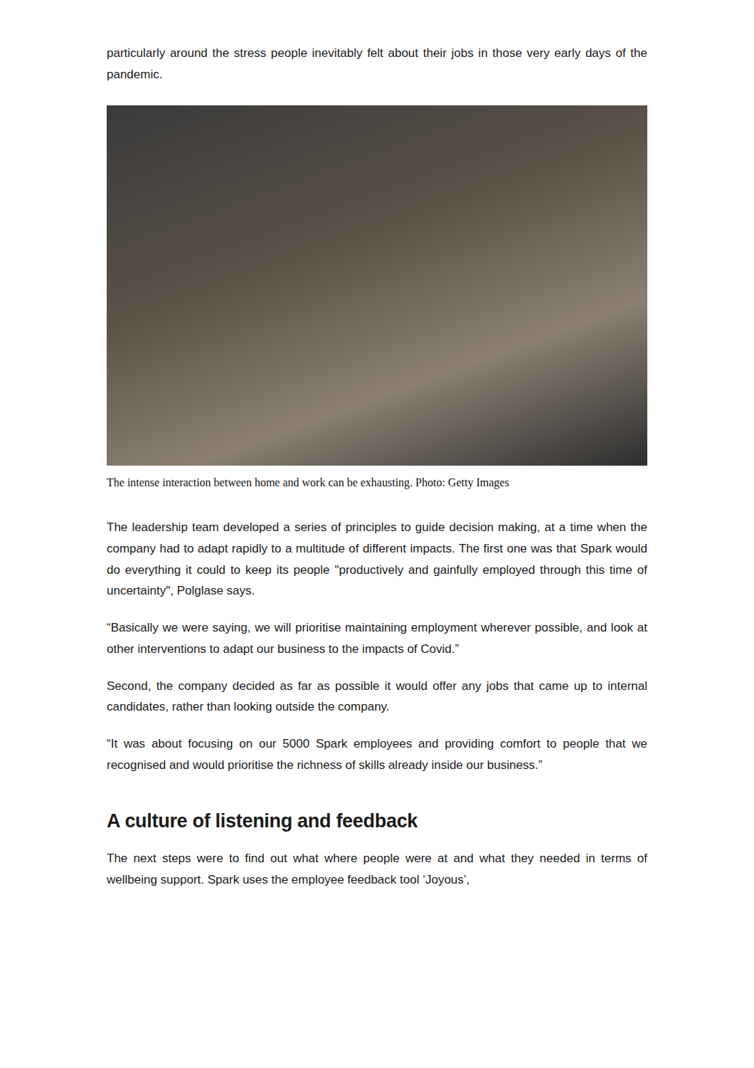particularly around the stress people inevitably felt about their jobs in those very early days of the pandemic.
The intense interaction between home and work can be exhausting. Photo: Getty Images
The leadership team developed a series of principles to guide decision making, at a time when the company had to adapt rapidly to a multitude of different impacts. The first one was that Spark would do everything it could to keep its people "productively and gainfully employed through this time of uncertainty", Polglase says.
“Basically we were saying, we will prioritise maintaining employment wherever possible, and look at other interventions to adapt our business to the impacts of Covid.”
Second, the company decided as far as possible it would offer any jobs that came up to internal candidates, rather than looking outside the company.
“It was about focusing on our 5000 Spark employees and providing comfort to people that we recognised and would prioritise the richness of skills already inside our business.”
A culture of listening and feedback
The next steps were to find out what where people were at and what they needed in terms of wellbeing support. Spark uses the employee feedback tool ‘Joyous’,